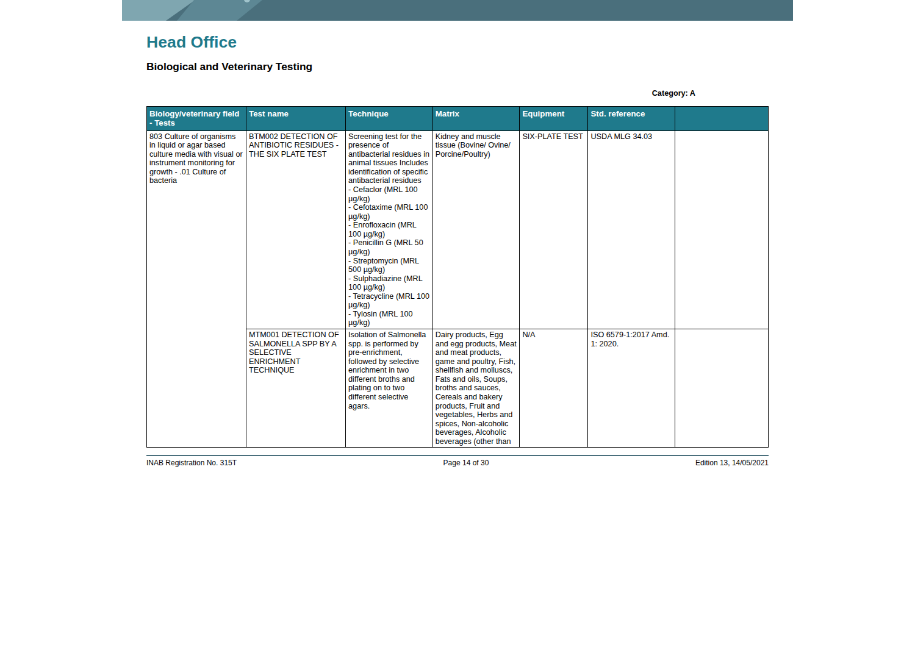Head Office
Biological and Veterinary Testing
Category: A
| Biology/veterinary field - Tests | Test name | Technique | Matrix | Equipment | Std. reference | |
| --- | --- | --- | --- | --- | --- | --- |
| 803 Culture of organisms in liquid or agar based culture media with visual or instrument monitoring for growth - .01 Culture of bacteria | BTM002 DETECTION OF ANTIBIOTIC RESIDUES - THE SIX PLATE TEST | Screening test for the presence of antibacterial residues in animal tissues Includes identification of specific antibacterial residues - Cefaclor (MRL 100 µg/kg) - Cefotaxime (MRL 100 µg/kg) - Enrofloxacin (MRL 100 µg/kg) - Penicillin G (MRL 50 µg/kg) - Streptomycin (MRL 500 µg/kg) - Sulphadiazine (MRL 100 µg/kg) - Tetracycline (MRL 100 µg/kg) - Tylosin (MRL 100 µg/kg) | Kidney and muscle tissue (Bovine/ Ovine/ Porcine/Poultry) | SIX-PLATE TEST | USDA MLG 34.03 | |
| MTM001 DETECTION OF SALMONELLA SPP BY A SELECTIVE ENRICHMENT TECHNIQUE | Isolation of Salmonella spp. is performed by pre-enrichment, followed by selective enrichment in two different broths and plating on to two different selective agars. | Dairy products, Egg and egg products, Meat and meat products, game and poultry, Fish, shellfish and molluscs, Fats and oils, Soups, broths and sauces, Cereals and bakery products, Fruit and vegetables, Herbs and spices, Non-alcoholic beverages, Alcoholic beverages (other than | N/A | ISO 6579-1:2017 Amd. 1: 2020. | |
INAB Registration No. 315T Edition 13, 14/05/2021
Page 14 of 30